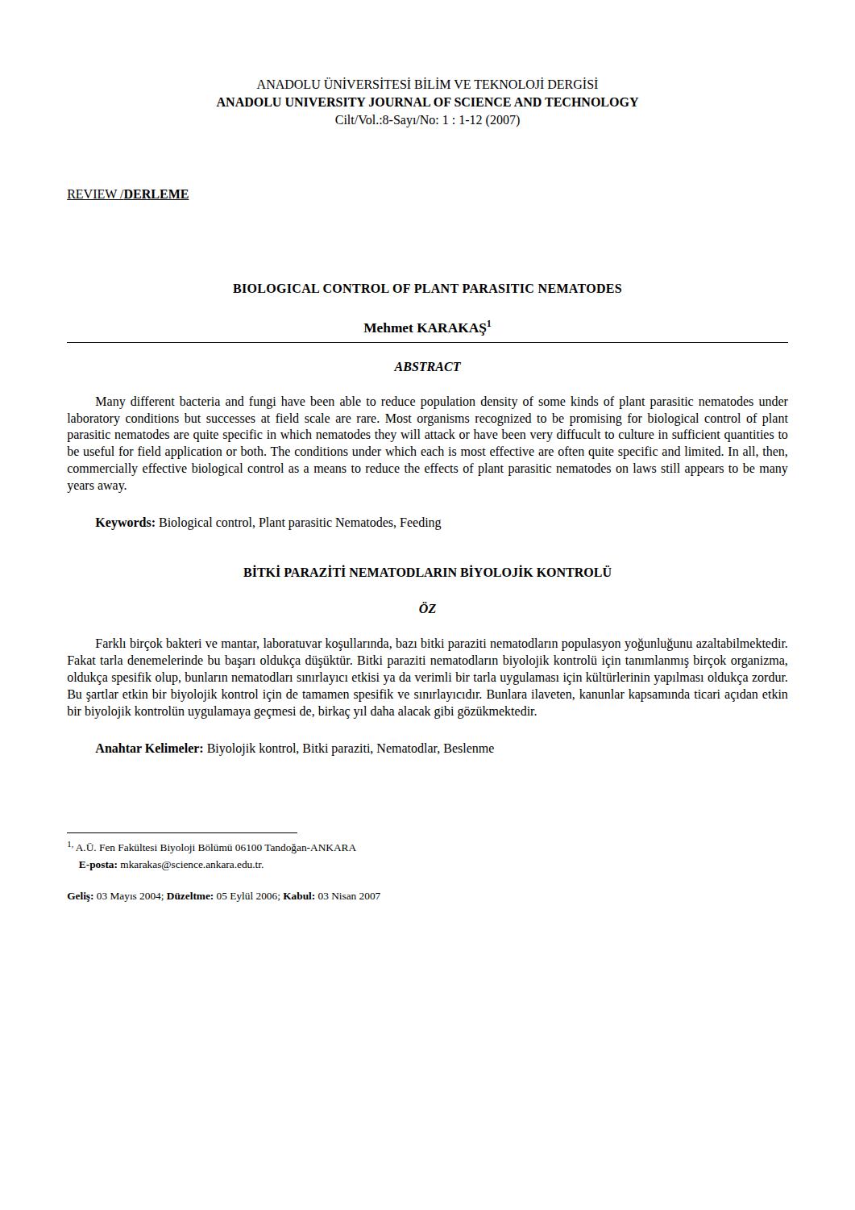ANADOLU ÜNİVERSİTESİ BİLİM VE TEKNOLOJİ DERGİSİ
ANADOLU UNIVERSITY JOURNAL OF SCIENCE AND TECHNOLOGY
Cilt/Vol.:8-Sayı/No: 1 : 1-12 (2007)
REVIEW /DERLEME
BIOLOGICAL CONTROL OF PLANT PARASITIC NEMATODES
Mehmet KARAKAŞ1
ABSTRACT
Many different bacteria and fungi have been able to reduce population density of some kinds of plant parasitic nematodes under laboratory conditions but successes at field scale are rare. Most organisms recognized to be promising for biological control of plant parasitic nematodes are quite specific in which nematodes they will attack or have been very diffucult to culture in sufficient quantities to be useful for field application or both. The conditions under which each is most effective are often quite specific and limited. In all, then, commercially effective biological control as a means to reduce the effects of plant parasitic nematodes on laws still appears to be many years away.
Keywords: Biological control, Plant parasitic Nematodes, Feeding
BİTKİ PARAZİTİ NEMATODLARIN BİYOLOJİK KONTROLÜ
ÖZ
Farklı birçok bakteri ve mantar, laboratuvar koşullarında, bazı bitki paraziti nematodların populasyon yoğunluğunu azaltabilmektedir. Fakat tarla denemelerinde bu başarı oldukça düşüktür. Bitki paraziti nematodların biyolojik kontrolü için tanımlanmış birçok organizma, oldukça spesifik olup, bunların nematodları sınırlayıcı etkisi ya da verimli bir tarla uygulaması için kültürlerinin yapılması oldukça zordur. Bu şartlar etkin bir biyolojik kontrol için de tamamen spesifik ve sınırlayıcıdır. Bunlara ilaveten, kanunlar kapsamında ticari açıdan etkin bir biyolojik kontrolün uygulamaya geçmesi de, birkaç yıl daha alacak gibi gözükmektedir.
Anahtar Kelimeler: Biyolojik kontrol, Bitki paraziti, Nematodlar, Beslenme
1, A.Ü. Fen Fakültesi Biyoloji Bölümü 06100 Tandoğan-ANKARA
E-posta: mkarakas@science.ankara.edu.tr.
Geliş: 03 Mayıs 2004; Düzeltme: 05 Eylül 2006; Kabul: 03 Nisan 2007